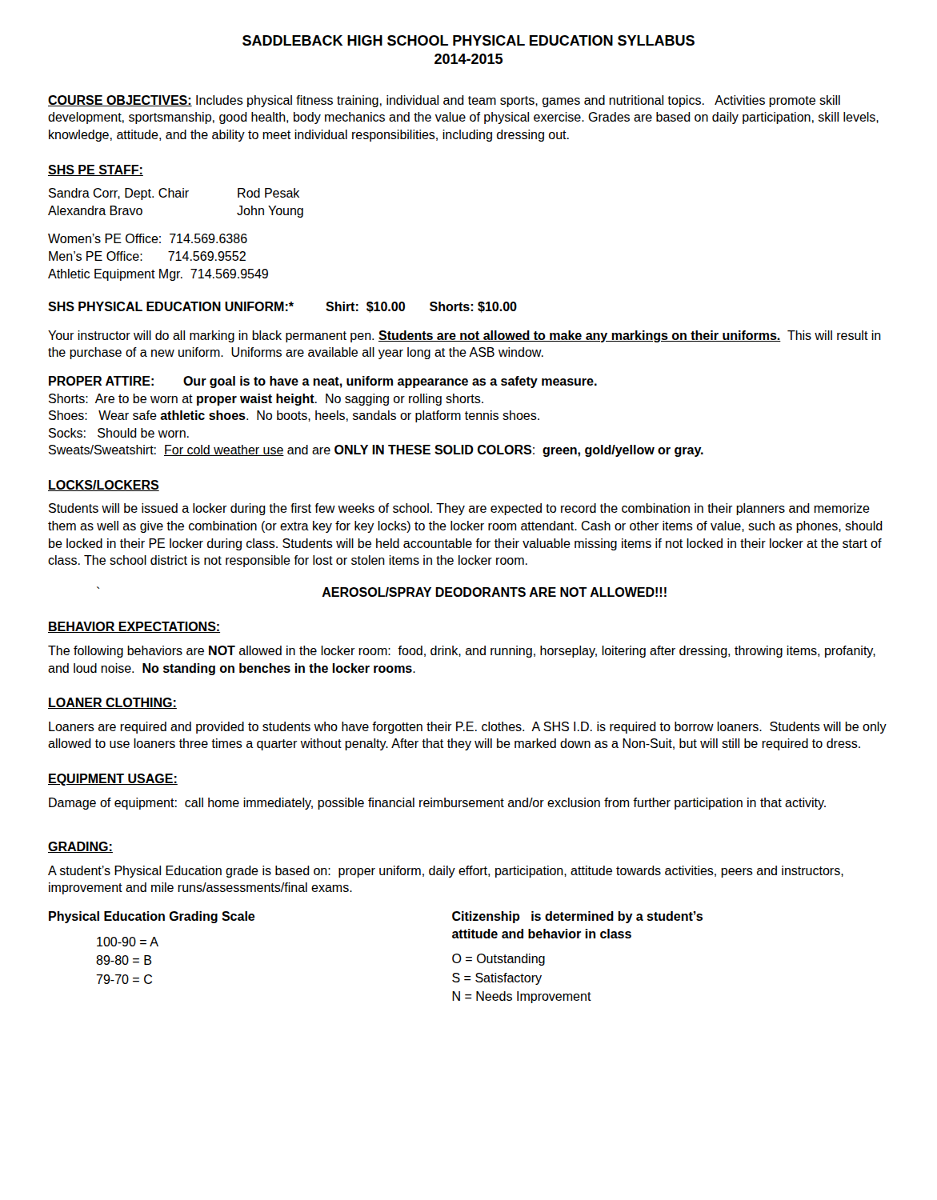SADDLEBACK HIGH SCHOOL PHYSICAL EDUCATION SYLLABUS
2014-2015
COURSE OBJECTIVES: Includes physical fitness training, individual and team sports, games and nutritional topics. Activities promote skill development, sportsmanship, good health, body mechanics and the value of physical exercise. Grades are based on daily participation, skill levels, knowledge, attitude, and the ability to meet individual responsibilities, including dressing out.
SHS PE STAFF:
| Sandra Corr, Dept. Chair | Rod Pesak |
| Alexandra Bravo | John Young |
Women’s PE Office: 714.569.6386
Men’s PE Office: 714.569.9552
Athletic Equipment Mgr. 714.569.9549
SHS PHYSICAL EDUCATION UNIFORM:* Shirt: $10.00 Shorts: $10.00
Your instructor will do all marking in black permanent pen. Students are not allowed to make any markings on their uniforms. This will result in the purchase of a new uniform. Uniforms are available all year long at the ASB window.
PROPER ATTIRE: Our goal is to have a neat, uniform appearance as a safety measure.
Shorts: Are to be worn at proper waist height. No sagging or rolling shorts.
Shoes: Wear safe athletic shoes. No boots, heels, sandals or platform tennis shoes.
Socks: Should be worn.
Sweats/Sweatshirt: For cold weather use and are ONLY IN THESE SOLID COLORS: green, gold/yellow or gray.
LOCKS/LOCKERS
Students will be issued a locker during the first few weeks of school. They are expected to record the combination in their planners and memorize them as well as give the combination (or extra key for key locks) to the locker room attendant. Cash or other items of value, such as phones, should be locked in their PE locker during class. Students will be held accountable for their valuable missing items if not locked in their locker at the start of class. The school district is not responsible for lost or stolen items in the locker room.
`AEROSOL/SPRAY DEODORANTS ARE NOT ALLOWED!!!
BEHAVIOR EXPECTATIONS:
The following behaviors are NOT allowed in the locker room: food, drink, and running, horseplay, loitering after dressing, throwing items, profanity, and loud noise. No standing on benches in the locker rooms.
LOANER CLOTHING:
Loaners are required and provided to students who have forgotten their P.E. clothes. A SHS I.D. is required to borrow loaners. Students will be only allowed to use loaners three times a quarter without penalty. After that they will be marked down as a Non-Suit, but will still be required to dress.
EQUIPMENT USAGE:
Damage of equipment: call home immediately, possible financial reimbursement and/or exclusion from further participation in that activity.
GRADING:
A student’s Physical Education grade is based on: proper uniform, daily effort, participation, attitude towards activities, peers and instructors, improvement and mile runs/assessments/final exams.
| Physical Education Grading Scale 100-90 = A 89-80 = B 79-70 = C | Citizenship is determined by a student’s attitude and behavior in class O = Outstanding S = Satisfactory N = Needs Improvement |